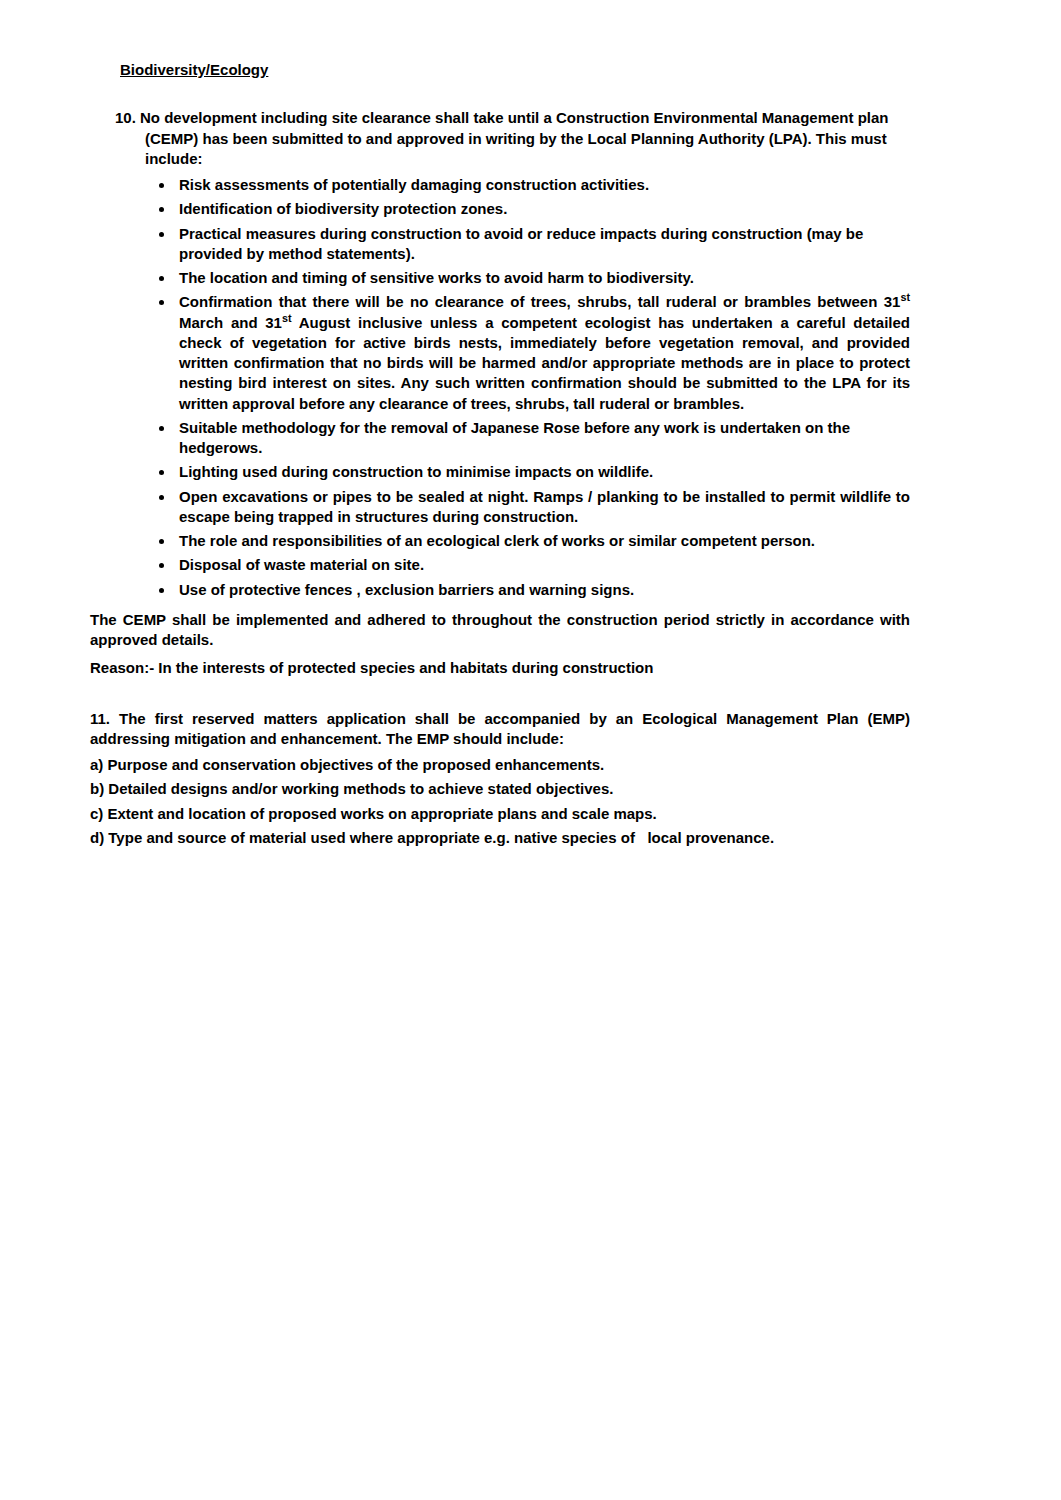Biodiversity/Ecology
10. No development including site clearance shall take until a Construction Environmental Management plan (CEMP) has been submitted to and approved in writing by the Local Planning Authority (LPA). This must include:
Risk assessments of potentially damaging construction activities.
Identification of biodiversity protection zones.
Practical measures during construction to avoid or reduce impacts during construction (may be provided by method statements).
The location and timing of sensitive works to avoid harm to biodiversity.
Confirmation that there will be no clearance of trees, shrubs, tall ruderal or brambles between 31st March and 31st August inclusive unless a competent ecologist has undertaken a careful detailed check of vegetation for active birds nests, immediately before vegetation removal, and provided written confirmation that no birds will be harmed and/or appropriate methods are in place to protect nesting bird interest on sites. Any such written confirmation should be submitted to the LPA for its written approval before any clearance of trees, shrubs, tall ruderal or brambles.
Suitable methodology for the removal of Japanese Rose before any work is undertaken on the hedgerows.
Lighting used during construction to minimise impacts on wildlife.
Open excavations or pipes to be sealed at night. Ramps / planking to be installed to permit wildlife to escape being trapped in structures during construction.
The role and responsibilities of an ecological clerk of works or similar competent person.
Disposal of waste material on site.
Use of protective fences , exclusion barriers and warning signs.
The CEMP shall be implemented and adhered to throughout the construction period strictly in accordance with approved details.
Reason:- In the interests of protected species and habitats during construction
11. The first reserved matters application shall be accompanied by an Ecological Management Plan (EMP) addressing mitigation and enhancement. The EMP should include:
a) Purpose and conservation objectives of the proposed enhancements.
b) Detailed designs and/or working methods to achieve stated objectives.
c) Extent and location of proposed works on appropriate plans and scale maps.
d) Type and source of material used where appropriate e.g. native species of local provenance.